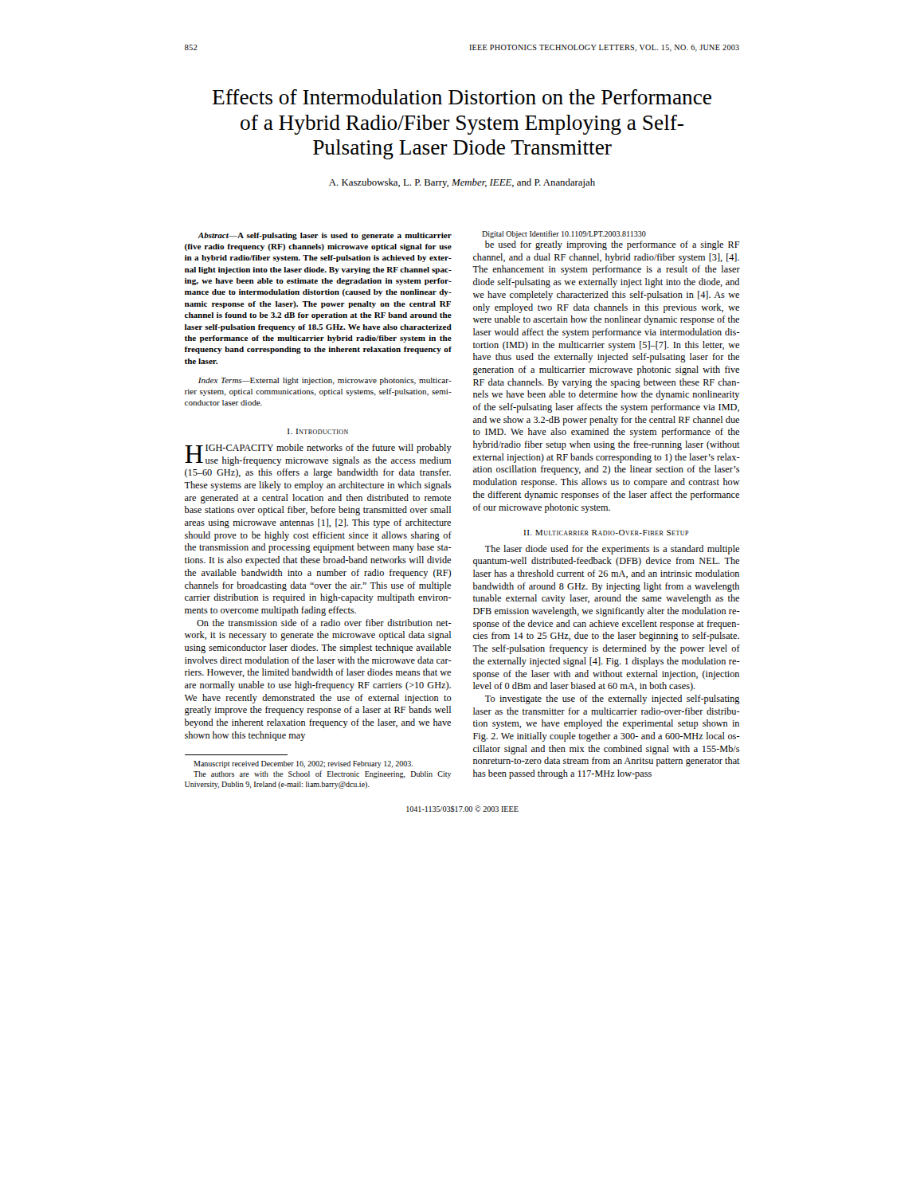852 IEEE PHOTONICS TECHNOLOGY LETTERS, VOL. 15, NO. 6, JUNE 2003
Effects of Intermodulation Distortion on the Performance of a Hybrid Radio/Fiber System Employing a Self-Pulsating Laser Diode Transmitter
A. Kaszubowska, L. P. Barry, Member, IEEE, and P. Anandarajah
Abstract—A self-pulsating laser is used to generate a multicarrier (five radio frequency (RF) channels) microwave optical signal for use in a hybrid radio/fiber system. The self-pulsation is achieved by external light injection into the laser diode. By varying the RF channel spacing, we have been able to estimate the degradation in system performance due to intermodulation distortion (caused by the nonlinear dynamic response of the laser). The power penalty on the central RF channel is found to be 3.2 dB for operation at the RF band around the laser self-pulsation frequency of 18.5 GHz. We have also characterized the performance of the multicarrier hybrid radio/fiber system in the frequency band corresponding to the inherent relaxation frequency of the laser.
Index Terms—External light injection, microwave photonics, multicarrier system, optical communications, optical systems, self-pulsation, semiconductor laser diode.
I. Introduction
HIGH-CAPACITY mobile networks of the future will probably use high-frequency microwave signals as the access medium (15–60 GHz), as this offers a large bandwidth for data transfer. These systems are likely to employ an architecture in which signals are generated at a central location and then distributed to remote base stations over optical fiber, before being transmitted over small areas using microwave antennas [1], [2]. This type of architecture should prove to be highly cost efficient since it allows sharing of the transmission and processing equipment between many base stations. It is also expected that these broad-band networks will divide the available bandwidth into a number of radio frequency (RF) channels for broadcasting data “over the air.” This use of multiple carrier distribution is required in high-capacity multipath environments to overcome multipath fading effects.
On the transmission side of a radio over fiber distribution network, it is necessary to generate the microwave optical data signal using semiconductor laser diodes. The simplest technique available involves direct modulation of the laser with the microwave data carriers. However, the limited bandwidth of laser diodes means that we are normally unable to use high-frequency RF carriers (>10 GHz). We have recently demonstrated the use of external injection to greatly improve the frequency response of a laser at RF bands well beyond the inherent relaxation frequency of the laser, and we have shown how this technique may
Manuscript received December 16, 2002; revised February 12, 2003.
The authors are with the School of Electronic Engineering, Dublin City University, Dublin 9, Ireland (e-mail: liam.barry@dcu.ie).
Digital Object Identifier 10.1109/LPT.2003.811330
be used for greatly improving the performance of a single RF channel, and a dual RF channel, hybrid radio/fiber system [3], [4]. The enhancement in system performance is a result of the laser diode self-pulsating as we externally inject light into the diode, and we have completely characterized this self-pulsation in [4]. As we only employed two RF data channels in this previous work, we were unable to ascertain how the nonlinear dynamic response of the laser would affect the system performance via intermodulation distortion (IMD) in the multicarrier system [5]–[7]. In this letter, we have thus used the externally injected self-pulsating laser for the generation of a multicarrier microwave photonic signal with five RF data channels. By varying the spacing between these RF channels we have been able to determine how the dynamic nonlinearity of the self-pulsating laser affects the system performance via IMD, and we show a 3.2-dB power penalty for the central RF channel due to IMD. We have also examined the system performance of the hybrid/radio fiber setup when using the free-running laser (without external injection) at RF bands corresponding to 1) the laser’s relaxation oscillation frequency, and 2) the linear section of the laser’s modulation response. This allows us to compare and contrast how the different dynamic responses of the laser affect the performance of our microwave photonic system.
II. Multicarrier Radio-Over-Fiber Setup
The laser diode used for the experiments is a standard multiple quantum-well distributed-feedback (DFB) device from NEL. The laser has a threshold current of 26 mA, and an intrinsic modulation bandwidth of around 8 GHz. By injecting light from a wavelength tunable external cavity laser, around the same wavelength as the DFB emission wavelength, we significantly alter the modulation response of the device and can achieve excellent response at frequencies from 14 to 25 GHz, due to the laser beginning to self-pulsate. The self-pulsation frequency is determined by the power level of the externally injected signal [4]. Fig. 1 displays the modulation response of the laser with and without external injection, (injection level of 0 dBm and laser biased at 60 mA, in both cases).
To investigate the use of the externally injected self-pulsating laser as the transmitter for a multicarrier radio-over-fiber distribution system, we have employed the experimental setup shown in Fig. 2. We initially couple together a 300- and a 600-MHz local oscillator signal and then mix the combined signal with a 155-Mb/s nonreturn-to-zero data stream from an Anritsu pattern generator that has been passed through a 117-MHz low-pass
1041-1135/03$17.00 © 2003 IEEE